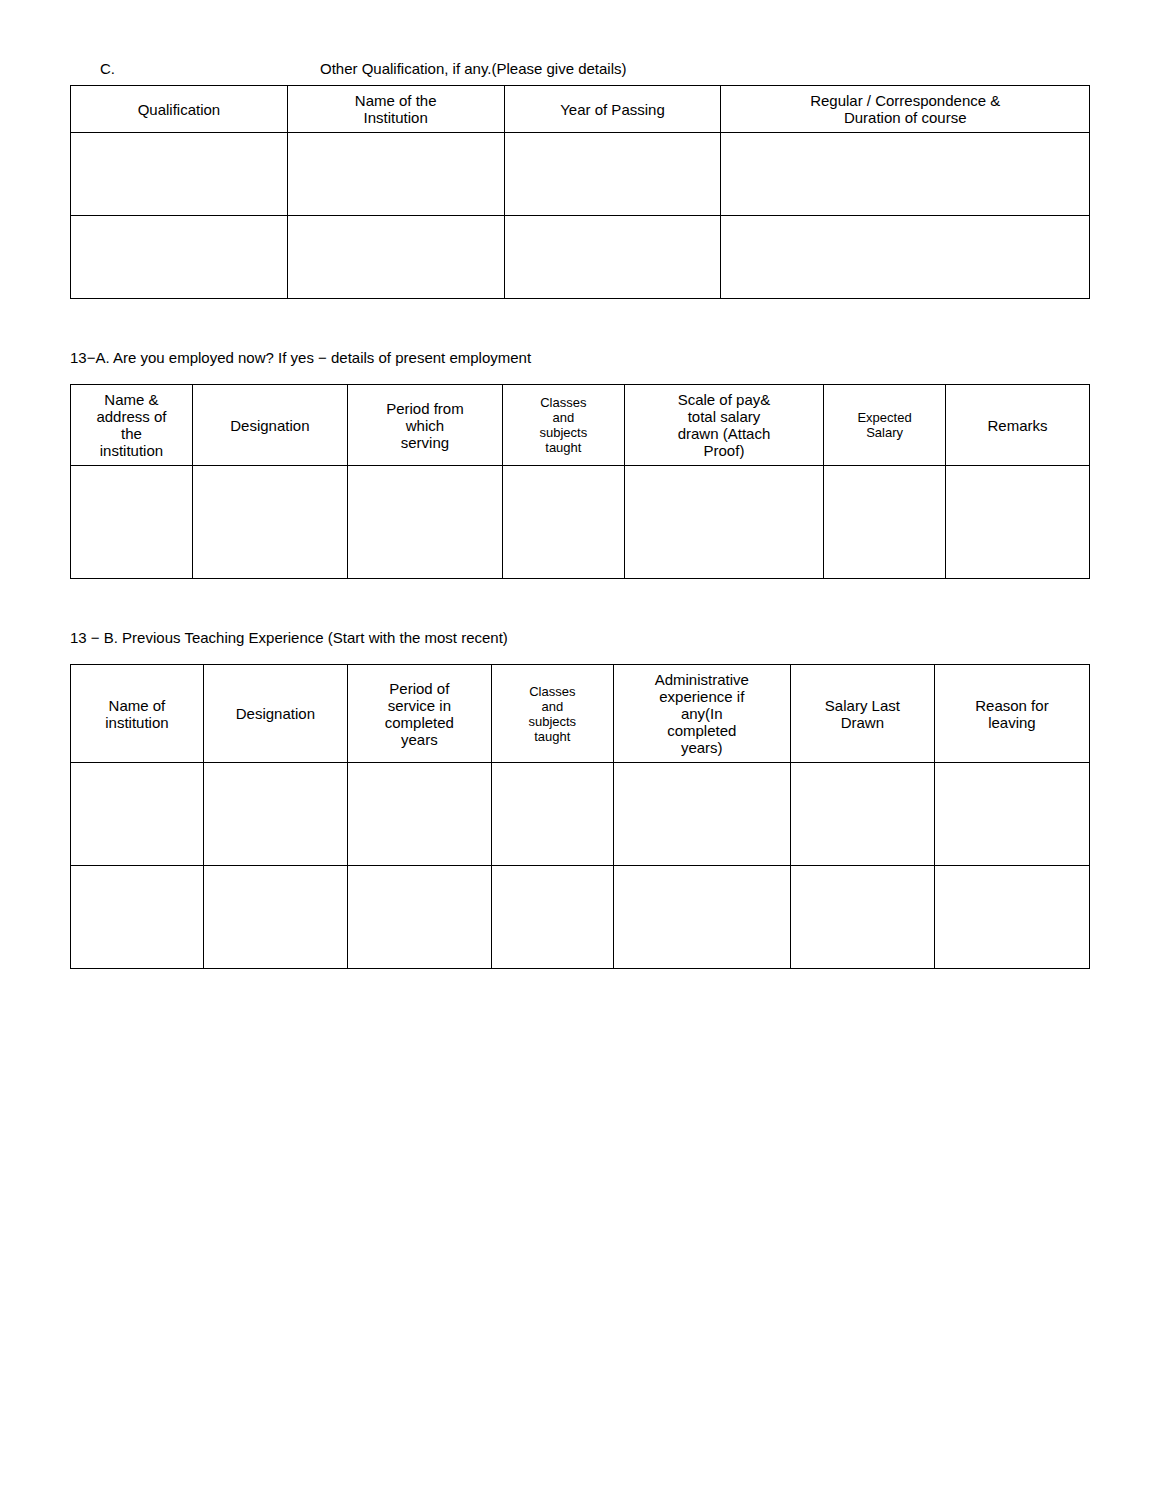C. Other Qualification, if any.(Please give details)
| Qualification | Name of the Institution | Year of Passing | Regular / Correspondence & Duration of course |
| --- | --- | --- | --- |
13−A. Are you employed now? If yes − details of present employment
| Name & address of the institution | Designation | Period from which serving | Classes and subjects taught | Scale of pay& total salary drawn (Attach Proof) | Expected Salary | Remarks |
| --- | --- | --- | --- | --- | --- | --- |
13 − B. Previous Teaching Experience (Start with the most recent)
| Name of institution | Designation | Period of service in completed years | Classes and subjects taught | Administrative experience if any(In completed years) | Salary Last Drawn | Reason for leaving |
| --- | --- | --- | --- | --- | --- | --- |